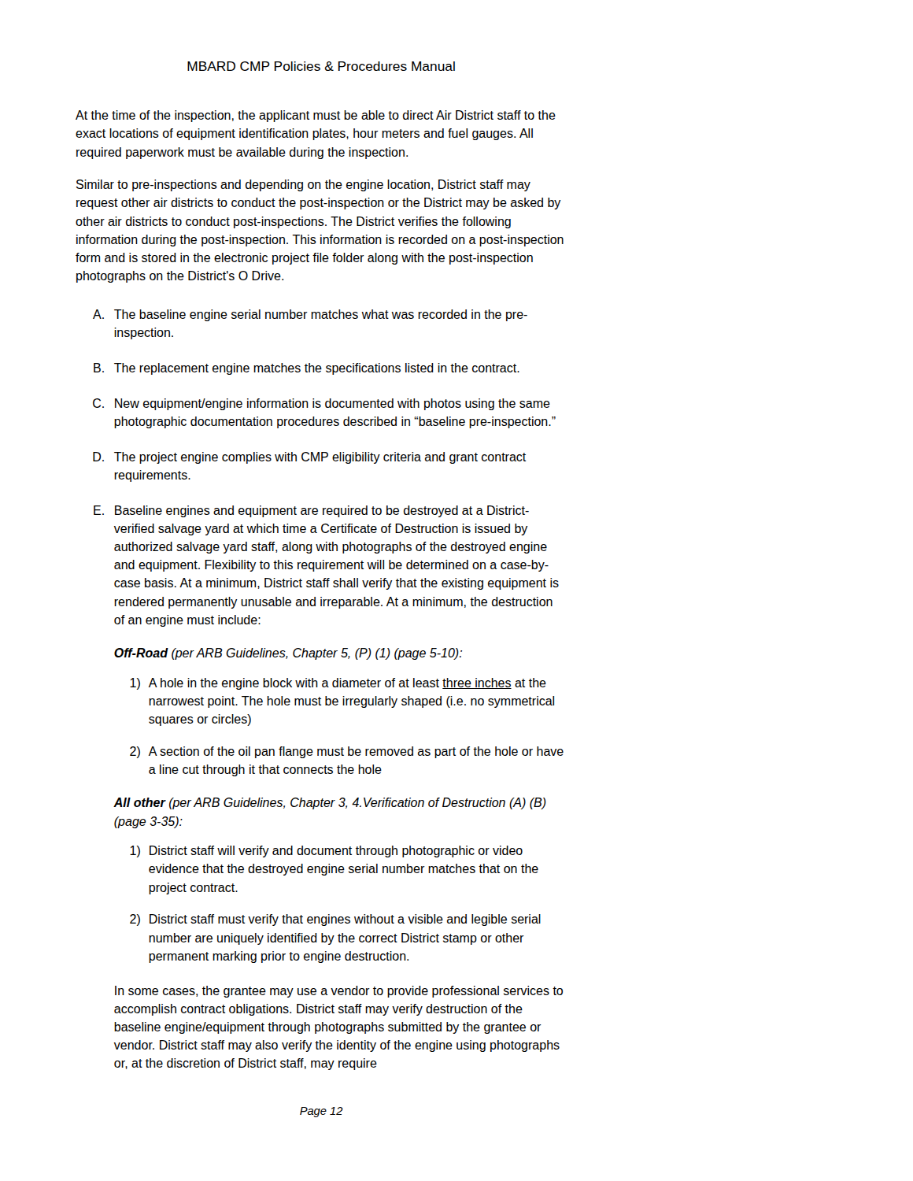MBARD CMP Policies & Procedures Manual
At the time of the inspection, the applicant must be able to direct Air District staff to the exact locations of equipment identification plates, hour meters and fuel gauges. All required paperwork must be available during the inspection.
Similar to pre-inspections and depending on the engine location, District staff may request other air districts to conduct the post-inspection or the District may be asked by other air districts to conduct post-inspections. The District verifies the following information during the post-inspection. This information is recorded on a post-inspection form and is stored in the electronic project file folder along with the post-inspection photographs on the District's O Drive.
The baseline engine serial number matches what was recorded in the pre-inspection.
The replacement engine matches the specifications listed in the contract.
New equipment/engine information is documented with photos using the same photographic documentation procedures described in “baseline pre-inspection.”
The project engine complies with CMP eligibility criteria and grant contract requirements.
Baseline engines and equipment are required to be destroyed at a District-verified salvage yard at which time a Certificate of Destruction is issued by authorized salvage yard staff, along with photographs of the destroyed engine and equipment. Flexibility to this requirement will be determined on a case-by-case basis. At a minimum, District staff shall verify that the existing equipment is rendered permanently unusable and irreparable. At a minimum, the destruction of an engine must include:
Off-Road (per ARB Guidelines, Chapter 5, (P) (1) (page 5-10):
A hole in the engine block with a diameter of at least three inches at the narrowest point. The hole must be irregularly shaped (i.e. no symmetrical squares or circles)
A section of the oil pan flange must be removed as part of the hole or have a line cut through it that connects the hole
All other (per ARB Guidelines, Chapter 3, 4.Verification of Destruction (A) (B) (page 3-35):
District staff will verify and document through photographic or video evidence that the destroyed engine serial number matches that on the project contract.
District staff must verify that engines without a visible and legible serial number are uniquely identified by the correct District stamp or other permanent marking prior to engine destruction.
In some cases, the grantee may use a vendor to provide professional services to accomplish contract obligations. District staff may verify destruction of the baseline engine/equipment through photographs submitted by the grantee or vendor. District staff may also verify the identity of the engine using photographs or, at the discretion of District staff, may require
Page 12